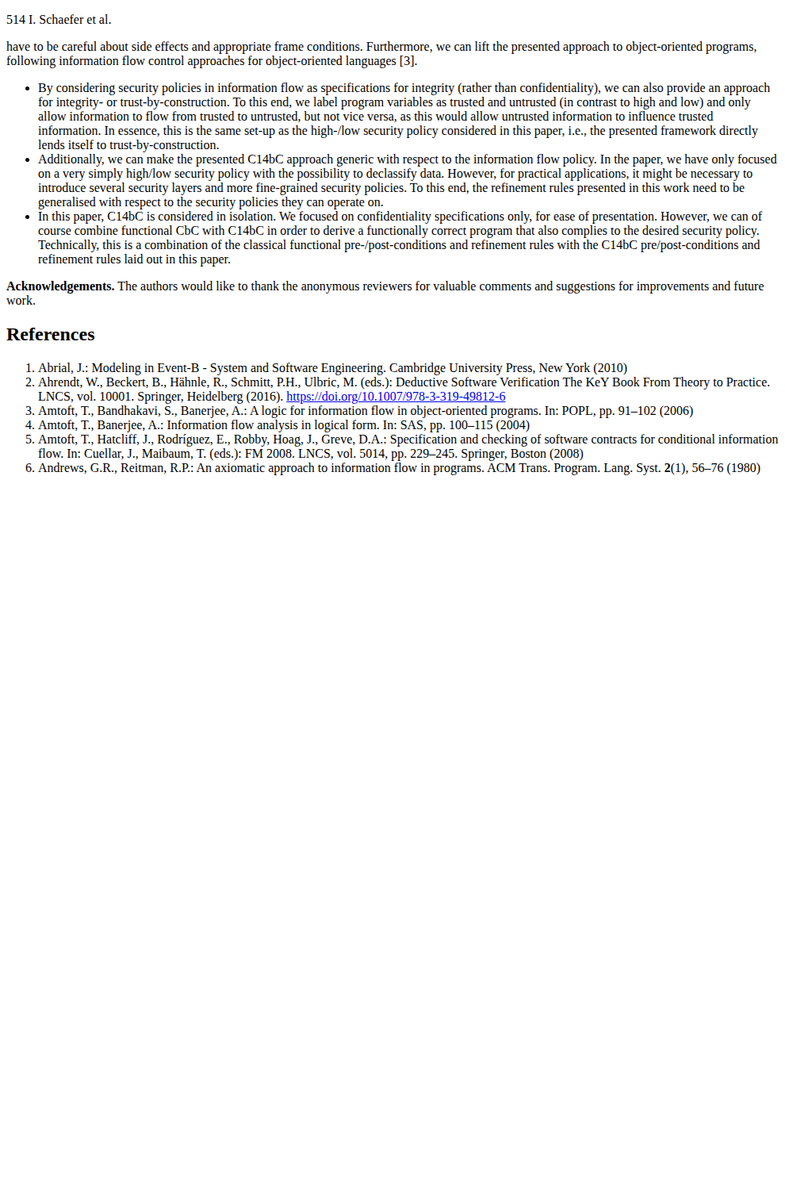514 I. Schaefer et al.
have to be careful about side effects and appropriate frame conditions. Furthermore, we can lift the presented approach to object-oriented programs, following information flow control approaches for object-oriented languages [3].
By considering security policies in information flow as specifications for integrity (rather than confidentiality), we can also provide an approach for integrity- or trust-by-construction. To this end, we label program variables as trusted and untrusted (in contrast to high and low) and only allow information to flow from trusted to untrusted, but not vice versa, as this would allow untrusted information to influence trusted information. In essence, this is the same set-up as the high-/low security policy considered in this paper, i.e., the presented framework directly lends itself to trust-by-construction.
Additionally, we can make the presented C14bC approach generic with respect to the information flow policy. In the paper, we have only focused on a very simply high/low security policy with the possibility to declassify data. However, for practical applications, it might be necessary to introduce several security layers and more fine-grained security policies. To this end, the refinement rules presented in this work need to be generalised with respect to the security policies they can operate on.
In this paper, C14bC is considered in isolation. We focused on confidentiality specifications only, for ease of presentation. However, we can of course combine functional CbC with C14bC in order to derive a functionally correct program that also complies to the desired security policy. Technically, this is a combination of the classical functional pre-/post-conditions and refinement rules with the C14bC pre/post-conditions and refinement rules laid out in this paper.
Acknowledgements. The authors would like to thank the anonymous reviewers for valuable comments and suggestions for improvements and future work.
References
Abrial, J.: Modeling in Event-B - System and Software Engineering. Cambridge University Press, New York (2010)
Ahrendt, W., Beckert, B., Hähnle, R., Schmitt, P.H., Ulbric, M. (eds.): Deductive Software Verification The KeY Book From Theory to Practice. LNCS, vol. 10001. Springer, Heidelberg (2016). https://doi.org/10.1007/978-3-319-49812-6
Amtoft, T., Bandhakavi, S., Banerjee, A.: A logic for information flow in object-oriented programs. In: POPL, pp. 91–102 (2006)
Amtoft, T., Banerjee, A.: Information flow analysis in logical form. In: SAS, pp. 100–115 (2004)
Amtoft, T., Hatcliff, J., Rodríguez, E., Robby, Hoag, J., Greve, D.A.: Specification and checking of software contracts for conditional information flow. In: Cuellar, J., Maibaum, T. (eds.): FM 2008. LNCS, vol. 5014, pp. 229–245. Springer, Boston (2008)
Andrews, G.R., Reitman, R.P.: An axiomatic approach to information flow in programs. ACM Trans. Program. Lang. Syst. 2(1), 56–76 (1980)